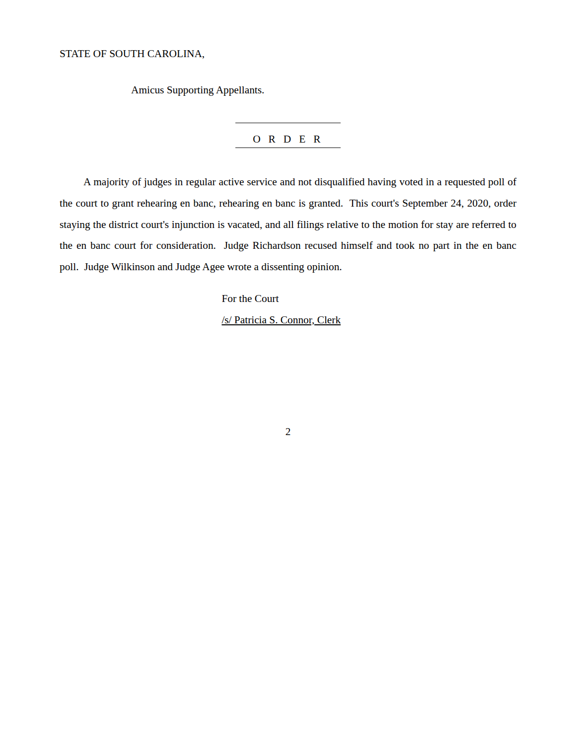STATE OF SOUTH CAROLINA,
Amicus Supporting Appellants.
O R D E R
A majority of judges in regular active service and not disqualified having voted in a requested poll of the court to grant rehearing en banc, rehearing en banc is granted. This court's September 24, 2020, order staying the district court's injunction is vacated, and all filings relative to the motion for stay are referred to the en banc court for consideration. Judge Richardson recused himself and took no part in the en banc poll. Judge Wilkinson and Judge Agee wrote a dissenting opinion.
For the Court
/s/ Patricia S. Connor, Clerk
2